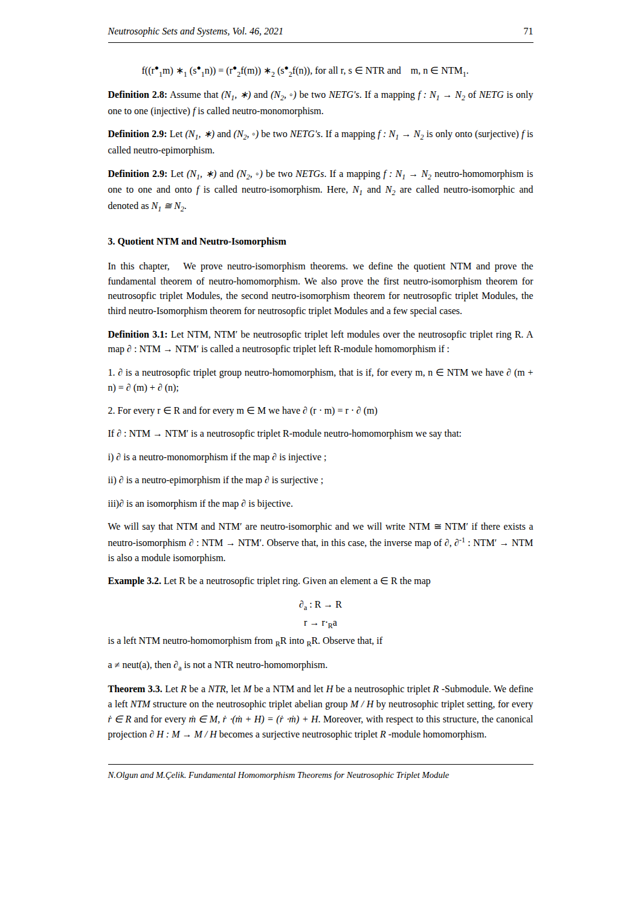Neutrosophic Sets and Systems, Vol. 46, 2021 71
f((r●1m) ∗1 (s●1n)) = (r●2f(m)) ∗2 (s●2f(n)), for all r, s ∈ NTR and m, n ∈ NTM1.
Definition 2.8: Assume that (N1, ∗) and (N2, ◦) be two NETG's. If a mapping f : N1 → N2 of NETG is only one to one (injective) f is called neutro-monomorphism.
Definition 2.9: Let (N1, ∗) and (N2, ◦) be two NETG's. If a mapping f : N1 → N2 is only onto (surjective) f is called neutro-epimorphism.
Definition 2.9: Let (N1, ∗) and (N2, ◦) be two NETGs. If a mapping f : N1 → N2 neutro-homomorphism is one to one and onto f is called neutro-isomorphism. Here, N1 and N2 are called neutro-isomorphic and denoted as N1 ≅ N2.
3. Quotient NTM and Neutro-Isomorphism
In this chapter, We prove neutro-isomorphism theorems. we define the quotient NTM and prove the fundamental theorem of neutro-homomorphism. We also prove the first neutro-isomorphism theorem for neutrosopfic triplet Modules, the second neutro-isomorphism theorem for neutrosopfic triplet Modules, the third neutro-Isomorphism theorem for neutrosopfic triplet Modules and a few special cases.
Definition 3.1: Let NTM, NTM′ be neutrosopfic triplet left modules over the neutrosopfic triplet ring R. A map ∂ : NTM → NTM′ is called a neutrosopfic triplet left R-module homomorphism if :
1. ∂ is a neutrosopfic triplet group neutro-homomorphism, that is if, for every m, n ∈ NTM we have ∂ (m + n) = ∂ (m) + ∂ (n);
2. For every r ∈ R and for every m ∈ M we have ∂ (r ⋅ m) = r ⋅ ∂ (m)
If ∂ : NTM → NTM′ is a neutrosopfic triplet R-module neutro-homomorphism we say that:
i) ∂ is a neutro-monomorphism if the map ∂ is injective ;
ii) ∂ is a neutro-epimorphism if the map ∂ is surjective ;
iii)∂ is an isomorphism if the map ∂ is bijective.
We will say that NTM and NTM′ are neutro-isomorphic and we will write NTM ≅ NTM′ if there exists a neutro-isomorphism ∂ : NTM → NTM′. Observe that, in this case, the inverse map of ∂, ∂-1 : NTM′ → NTM is also a module isomorphism.
Example 3.2. Let R be a neutrosopfic triplet ring. Given an element a ∈ R the map
∂a : R → R
r → r⋅Ra
is a left NTM neutro-homomorphism from RR into RR. Observe that, if
a ≠ neut(a), then ∂a is not a NTR neutro-homomorphism.
Theorem 3.3. Let R be a NTR, let M be a NTM and let H be a neutrosophic triplet R -Submodule. We define a left NTM structure on the neutrosophic triplet abelian group M / H by neutrosophic triplet setting, for every ṙ ∈ R and for every ṁ ∈ M, ṙ ⋅(ṁ + H) = (ṙ ⋅ṁ) + H. Moreover, with respect to this structure, the canonical projection ∂ H : M → M / H becomes a surjective neutrosophic triplet R -module homomorphism.
N.Olgun and M.Çelik. Fundamental Homomorphism Theorems for Neutrosophic Triplet Module